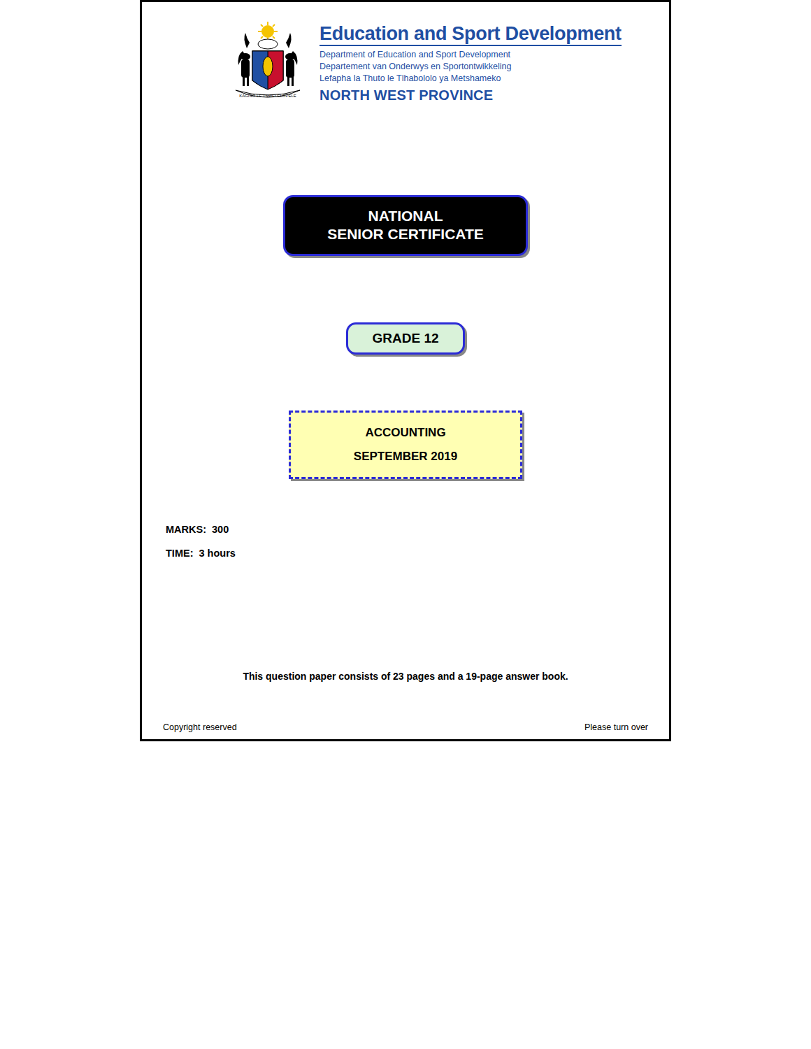KAGISO LE TSWELELOPELE
Education and Sport Development
Department of Education and Sport Development
Departement van Onderwys en Sportontwikkeling
Lefapha la Thuto le Tlhabololo ya Metshameko
NORTH WEST PROVINCE
NATIONAL
SENIOR CERTIFICATE
GRADE 12
ACCOUNTING
SEPTEMBER 2019
MARKS: 300
TIME: 3 hours
This question paper consists of 23 pages and a 19-page answer book.
Copyright reserved Please turn over